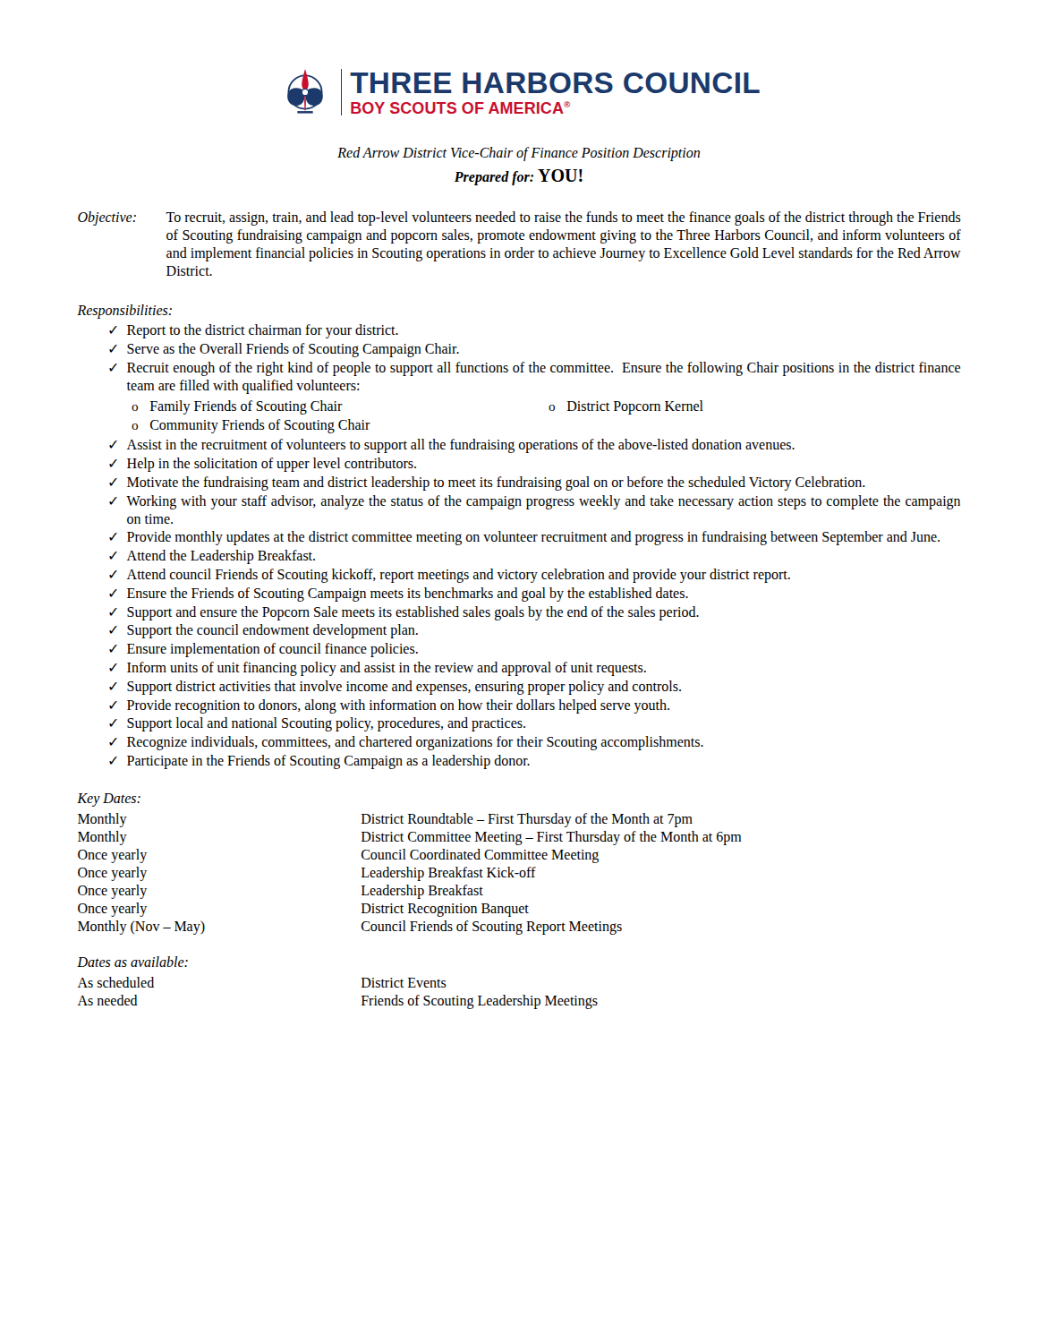THREE HARBORS COUNCIL
BOY SCOUTS OF AMERICA®
Red Arrow District Vice-Chair of Finance Position Description
Prepared for: YOU!
| Objective: | To recruit, assign, train, and lead top-level volunteers needed to raise the funds to meet the finance goals of the district through the Friends of Scouting fundraising campaign and popcorn sales, promote endowment giving to the Three Harbors Council, and inform volunteers of and implement financial policies in Scouting operations in order to achieve Journey to Excellence Gold Level standards for the Red Arrow District. |
Responsibilities:
Report to the district chairman for your district.
Serve as the Overall Friends of Scouting Campaign Chair.
Recruit enough of the right kind of people to support all functions of the committee. Ensure the following Chair positions in the district finance team are filled with qualified volunteers:
| Family Friends of Scouting Chair Community Friends of Scouting Chair | District Popcorn Kernel |
Assist in the recruitment of volunteers to support all the fundraising operations of the above-listed donation avenues.
Help in the solicitation of upper level contributors.
Motivate the fundraising team and district leadership to meet its fundraising goal on or before the scheduled Victory Celebration.
Working with your staff advisor, analyze the status of the campaign progress weekly and take necessary action steps to complete the campaign on time.
Provide monthly updates at the district committee meeting on volunteer recruitment and progress in fundraising between September and June.
Attend the Leadership Breakfast.
Attend council Friends of Scouting kickoff, report meetings and victory celebration and provide your district report.
Ensure the Friends of Scouting Campaign meets its benchmarks and goal by the established dates.
Support and ensure the Popcorn Sale meets its established sales goals by the end of the sales period.
Support the council endowment development plan.
Ensure implementation of council finance policies.
Inform units of unit financing policy and assist in the review and approval of unit requests.
Support district activities that involve income and expenses, ensuring proper policy and controls.
Provide recognition to donors, along with information on how their dollars helped serve youth.
Support local and national Scouting policy, procedures, and practices.
Recognize individuals, committees, and chartered organizations for their Scouting accomplishments.
Participate in the Friends of Scouting Campaign as a leadership donor.
Key Dates:
| Monthly | District Roundtable – First Thursday of the Month at 7pm |
| Monthly | District Committee Meeting – First Thursday of the Month at 6pm |
| Once yearly | Council Coordinated Committee Meeting |
| Once yearly | Leadership Breakfast Kick-off |
| Once yearly | Leadership Breakfast |
| Once yearly | District Recognition Banquet |
| Monthly (Nov – May) | Council Friends of Scouting Report Meetings |
Dates as available:
| As scheduled | District Events |
| As needed | Friends of Scouting Leadership Meetings |